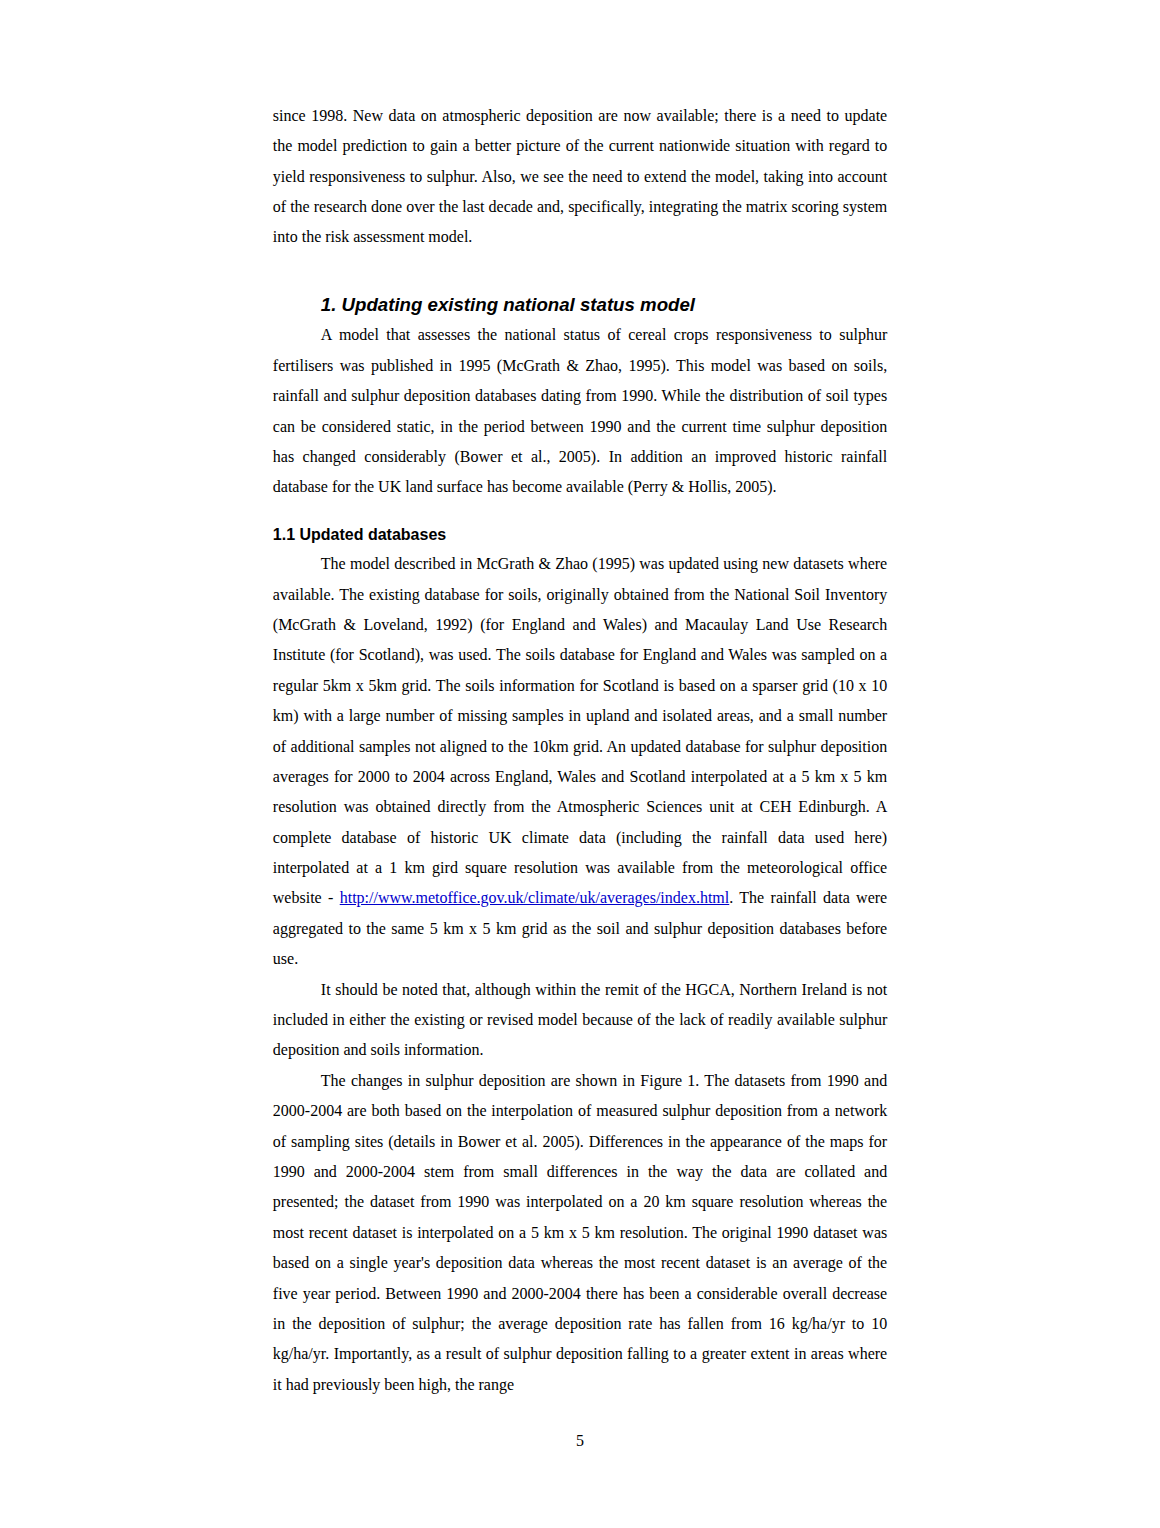since 1998. New data on atmospheric deposition are now available; there is a need to update the model prediction to gain a better picture of the current nationwide situation with regard to yield responsiveness to sulphur. Also, we see the need to extend the model, taking into account of the research done over the last decade and, specifically, integrating the matrix scoring system into the risk assessment model.
1. Updating existing national status model
A model that assesses the national status of cereal crops responsiveness to sulphur fertilisers was published in 1995 (McGrath & Zhao, 1995). This model was based on soils, rainfall and sulphur deposition databases dating from 1990. While the distribution of soil types can be considered static, in the period between 1990 and the current time sulphur deposition has changed considerably (Bower et al., 2005). In addition an improved historic rainfall database for the UK land surface has become available (Perry & Hollis, 2005).
1.1 Updated databases
The model described in McGrath & Zhao (1995) was updated using new datasets where available. The existing database for soils, originally obtained from the National Soil Inventory (McGrath & Loveland, 1992) (for England and Wales) and Macaulay Land Use Research Institute (for Scotland), was used. The soils database for England and Wales was sampled on a regular 5km x 5km grid. The soils information for Scotland is based on a sparser grid (10 x 10 km) with a large number of missing samples in upland and isolated areas, and a small number of additional samples not aligned to the 10km grid. An updated database for sulphur deposition averages for 2000 to 2004 across England, Wales and Scotland interpolated at a 5 km x 5 km resolution was obtained directly from the Atmospheric Sciences unit at CEH Edinburgh. A complete database of historic UK climate data (including the rainfall data used here) interpolated at a 1 km gird square resolution was available from the meteorological office website - http://www.metoffice.gov.uk/climate/uk/averages/index.html. The rainfall data were aggregated to the same 5 km x 5 km grid as the soil and sulphur deposition databases before use.
It should be noted that, although within the remit of the HGCA, Northern Ireland is not included in either the existing or revised model because of the lack of readily available sulphur deposition and soils information.
The changes in sulphur deposition are shown in Figure 1. The datasets from 1990 and 2000-2004 are both based on the interpolation of measured sulphur deposition from a network of sampling sites (details in Bower et al. 2005). Differences in the appearance of the maps for 1990 and 2000-2004 stem from small differences in the way the data are collated and presented; the dataset from 1990 was interpolated on a 20 km square resolution whereas the most recent dataset is interpolated on a 5 km x 5 km resolution. The original 1990 dataset was based on a single year's deposition data whereas the most recent dataset is an average of the five year period. Between 1990 and 2000-2004 there has been a considerable overall decrease in the deposition of sulphur; the average deposition rate has fallen from 16 kg/ha/yr to 10 kg/ha/yr. Importantly, as a result of sulphur deposition falling to a greater extent in areas where it had previously been high, the range
5